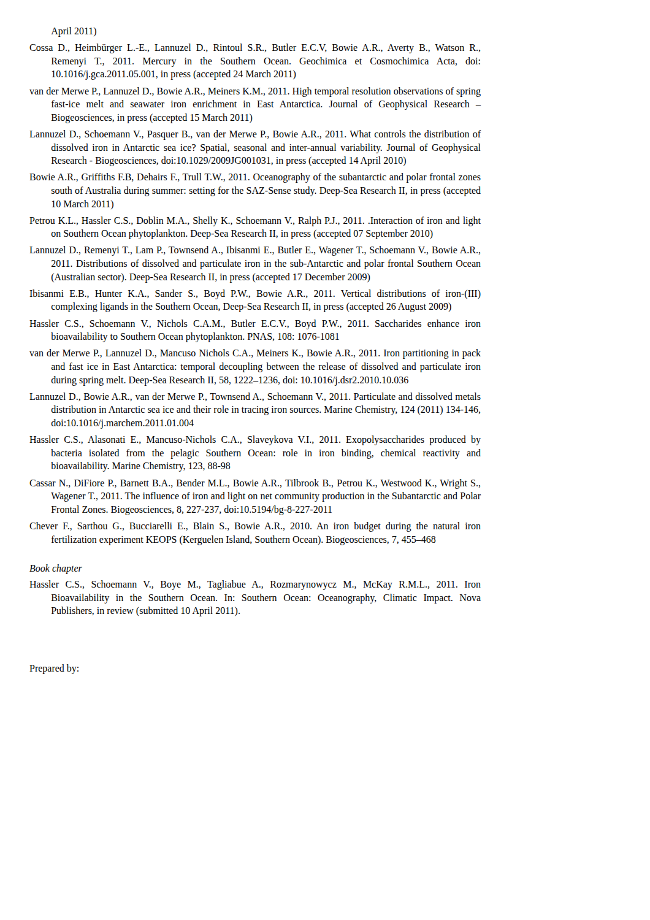April 2011)
Cossa D., Heimbürger L.-E., Lannuzel D., Rintoul S.R., Butler E.C.V, Bowie A.R., Averty B., Watson R., Remenyi T., 2011. Mercury in the Southern Ocean. Geochimica et Cosmochimica Acta, doi: 10.1016/j.gca.2011.05.001, in press (accepted 24 March 2011)
van der Merwe P., Lannuzel D., Bowie A.R., Meiners K.M., 2011. High temporal resolution observations of spring fast-ice melt and seawater iron enrichment in East Antarctica. Journal of Geophysical Research – Biogeosciences, in press (accepted 15 March 2011)
Lannuzel D., Schoemann V., Pasquer B., van der Merwe P., Bowie A.R., 2011. What controls the distribution of dissolved iron in Antarctic sea ice? Spatial, seasonal and inter-annual variability. Journal of Geophysical Research - Biogeosciences, doi:10.1029/2009JG001031, in press (accepted 14 April 2010)
Bowie A.R., Griffiths F.B, Dehairs F., Trull T.W., 2011. Oceanography of the subantarctic and polar frontal zones south of Australia during summer: setting for the SAZ-Sense study. Deep-Sea Research II, in press (accepted 10 March 2011)
Petrou K.L., Hassler C.S., Doblin M.A., Shelly K., Schoemann V., Ralph P.J., 2011. .Interaction of iron and light on Southern Ocean phytoplankton. Deep-Sea Research II, in press (accepted 07 September 2010)
Lannuzel D., Remenyi T., Lam P., Townsend A., Ibisanmi E., Butler E., Wagener T., Schoemann V., Bowie A.R., 2011. Distributions of dissolved and particulate iron in the sub-Antarctic and polar frontal Southern Ocean (Australian sector). Deep-Sea Research II, in press (accepted 17 December 2009)
Ibisanmi E.B., Hunter K.A., Sander S., Boyd P.W., Bowie A.R., 2011. Vertical distributions of iron-(III) complexing ligands in the Southern Ocean, Deep-Sea Research II, in press (accepted 26 August 2009)
Hassler C.S., Schoemann V., Nichols C.A.M., Butler E.C.V., Boyd P.W., 2011. Saccharides enhance iron bioavailability to Southern Ocean phytoplankton. PNAS, 108: 1076-1081
van der Merwe P., Lannuzel D., Mancuso Nichols C.A., Meiners K., Bowie A.R., 2011. Iron partitioning in pack and fast ice in East Antarctica: temporal decoupling between the release of dissolved and particulate iron during spring melt. Deep-Sea Research II, 58, 1222–1236, doi: 10.1016/j.dsr2.2010.10.036
Lannuzel D., Bowie A.R., van der Merwe P., Townsend A., Schoemann V., 2011. Particulate and dissolved metals distribution in Antarctic sea ice and their role in tracing iron sources. Marine Chemistry, 124 (2011) 134-146, doi:10.1016/j.marchem.2011.01.004
Hassler C.S., Alasonati E., Mancuso-Nichols C.A., Slaveykova V.I., 2011. Exopolysaccharides produced by bacteria isolated from the pelagic Southern Ocean: role in iron binding, chemical reactivity and bioavailability. Marine Chemistry, 123, 88-98
Cassar N., DiFiore P., Barnett B.A., Bender M.L., Bowie A.R., Tilbrook B., Petrou K., Westwood K., Wright S., Wagener T., 2011. The influence of iron and light on net community production in the Subantarctic and Polar Frontal Zones. Biogeosciences, 8, 227-237, doi:10.5194/bg-8-227-2011
Chever F., Sarthou G., Bucciarelli E., Blain S., Bowie A.R., 2010. An iron budget during the natural iron fertilization experiment KEOPS (Kerguelen Island, Southern Ocean). Biogeosciences, 7, 455–468
Book chapter
Hassler C.S., Schoemann V., Boye M., Tagliabue A., Rozmarynowycz M., McKay R.M.L., 2011. Iron Bioavailability in the Southern Ocean. In: Southern Ocean: Oceanography, Climatic Impact. Nova Publishers, in review (submitted 10 April 2011).
Prepared by: